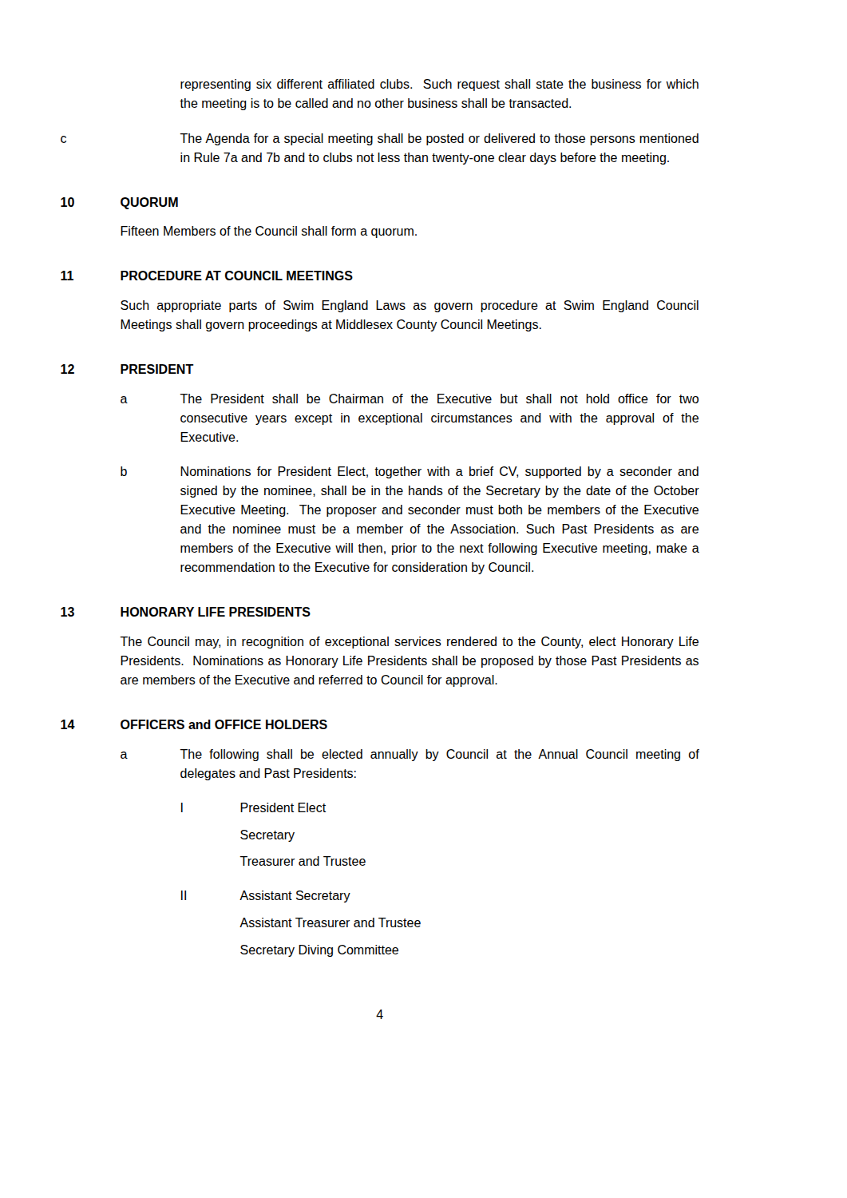representing six different affiliated clubs. Such request shall state the business for which the meeting is to be called and no other business shall be transacted.
c
The Agenda for a special meeting shall be posted or delivered to those persons mentioned in Rule 7a and 7b and to clubs not less than twenty-one clear days before the meeting.
10 QUORUM
Fifteen Members of the Council shall form a quorum.
11 PROCEDURE AT COUNCIL MEETINGS
Such appropriate parts of Swim England Laws as govern procedure at Swim England Council Meetings shall govern proceedings at Middlesex County Council Meetings.
12 PRESIDENT
a
The President shall be Chairman of the Executive but shall not hold office for two consecutive years except in exceptional circumstances and with the approval of the Executive.
b
Nominations for President Elect, together with a brief CV, supported by a seconder and signed by the nominee, shall be in the hands of the Secretary by the date of the October Executive Meeting. The proposer and seconder must both be members of the Executive and the nominee must be a member of the Association. Such Past Presidents as are members of the Executive will then, prior to the next following Executive meeting, make a recommendation to the Executive for consideration by Council.
13 HONORARY LIFE PRESIDENTS
The Council may, in recognition of exceptional services rendered to the County, elect Honorary Life Presidents. Nominations as Honorary Life Presidents shall be proposed by those Past Presidents as are members of the Executive and referred to Council for approval.
14 OFFICERS and OFFICE HOLDERS
a
The following shall be elected annually by Council at the Annual Council meeting of delegates and Past Presidents:
I
President Elect
Secretary
Treasurer and Trustee
II
Assistant Secretary
Assistant Treasurer and Trustee
Secretary Diving Committee
4